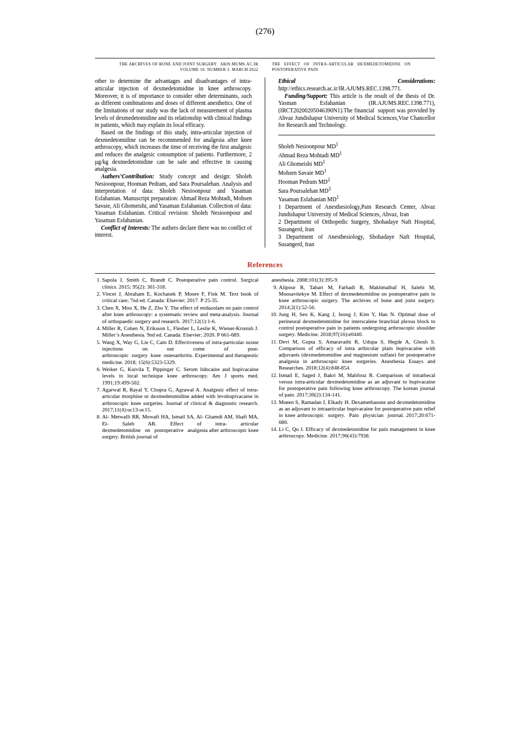(276)
THE ARCHIVES OF BONE AND JOINT SURGERY. ABJS.MUMS.AC.IR VOLUME 10. NUMBER 3. MARCH 2022
THE EFFECT OF INTRA-ARTICULAR DEXMEDETOMIDINE ON
POSTOPERATIVE PAIN
other to determine the advantages and disadvantages of intra-articular injection of dexmedetomidine in knee arthroscopy. Moreover, it is of importance to consider other determinants, such as different combinations and doses of different anesthetics. One of the limitations of our study was the lack of measurement of plasma levels of dexmedetomidine and its relationship with clinical findings in patients, which may explain its local efficacy.
Based on the findings of this study, intra-articular injection of dexmedetomidine can be recommended for analgesia after knee arthroscopy, which increases the time of receiving the first analgesic and reduces the analgesic consumption of patients. Furthermore, 2 µg/kg dexmedetomidine can be safe and effective in causing analgesia.
Authers’Contribution: Study concept and design: Sholeh Nesioonpour, Hooman Pedram, and Sara Poursalehan. Analysis and interpretation of data: Sholeh Nesioonpour and Yasaman Esfahanian. Manuscript preparation: Ahmad Reza Mohtadi, Mohsen Savaie, Ali Ghomeishi, and Yasaman Esfahanian. Collection of data: Yasaman Esfahanian. Critical revision: Sholeh Nesioonpour and Yasaman Esfahanian.
Conflict of Interests: The authers declare there was no conflict of interest.
Ethical Considerations: http://ethics.research.ac.ir/IR.AJUMS.REC.1398.771.
Funding/Support: This article is the result of the thesis of Dr. Yasman Esfahanian (IR.AJUMS.REC.1398.771), (IRCT20200205046390N1).The financial support was provided by Ahvaz Jundishapur University of Medical Sciences,Vise Chancellor for Research and Technology.
Sholeh Nesioonpour MD1
Ahmad Reza Mohtadi MD1
Ali Ghomeishi MD1
Mohsen Savaie MD1
Hooman Pedram MD2
Sara Poursalehan MD3
Yasaman Esfahanian MD1
1 Department of Anesthesiology,Pain Research Center, Ahvaz Jundishapur University of Medical Sciences, Ahvaz, Iran
2 Department of Orthopedic Surgery, Shohadaye Naft Hospital, Susangerd, Iran
3 Department of Anesthesiology, Shohadaye Naft Hospital, Susangerd, Iran
References
Sapola J, Smith C, Brandt C. Postoperative pain control. Surgical clinics. 2015; 95(2): 301-318.
Vincet J, Abraham E, Kochanek P, Moore F, Fink M. Text book of critical care; 7nd ed. Canada: Elsevier; 2017. P 25-35.
Chen X, Mou X, He Z, Zhu Y. The effect of midazolam on pain control after knee arthroscopy: a systematic review and meta-analysis. Journal of orthopaedic surgery and research. 2017;12(1):1-6.
Miller R, Cohen N, Eriksson L, Flesher L, Leslie K, Wiener-Kronish J. Miller’s Anesthesia. 9nd ed. Canada: Elsevier; 2020. P 661-689.
Wang X, Way G, Lie C, Cain D. Effectiveness of intra-particular ozone injections on out come of post-arthroscopic surgery knee osteoarthritis. Experimental and therapeutic medicine. 2018; 15(6):5323-5329.
Weiker G, Kuivila T, Pippinger C. Serum lidocaine and bupivacaine levels in local technique knee arthroscopy. Am J sports med. 1991;19:499-502.
Agarwal R, Rayal Y, Chopra G, Agrawal A. Analgesic effect of intra-articular morphine or dexmedetomidine added with levobupivacaine in arthroscopic knee surgeries. Journal of clinical & diagnostic research. 2017;11(4):uc13-uc15.
Al- Metwalli RR, Mowafi HA, Ismail SA, Al- Ghamdi AM, Shafi MA, El- Saleh AR. Effect of intra- articular dexmedetomidine on postoperative analgesia after arthroscopic knee surgery. British journal of
anesthesia. 2008;101(3):395-9.
Alipour R, Tabari M, Farhadi R, Makhmalbaf H, Salehi M, Moosavitekye M. Effect of dexmedetomidine on postoperative pain in knee arthroscopic surgery. The archives of bone and joint surgery. 2014;2(1):52-56.
Jung H, Seo K, Kang J, Jeong J, Kim Y, Han N. Optimal dose of perineural dexmedetomidine for interscalene branchial plexus block to control postoperative pain in patients undergoing arthroscopic shoulder surgery. Medicine. 2018;97(16):e0440.
Devi M, Gupta S, Amaravathi R, Udupa S, Hegde A, Ghosh S. Comparison of efficacy of intra arthicular plain bupivacaine with adjuvants (dexmedetomidine and magnesium sulfate) for postoperative analgesia in arthroscopic knee surgeries. Anesthesia Essays and Researches. 2018;12(4):848-854.
Ismail E, Saged J, Bakri M, Mahfouz R. Comparison of intrathecal versus intra-articular dexmedetomidine as an adjuvant to bupivacaine for postoperative pain following knee arthroscopy. The korean journal of pain. 2017;30(2):134-141.
Moeen S, Ramadan I, Elkady H. Dexamethasone and dexmedetomidine as an adjuvant to intraarticular bupivacaine for postoperative pain relief in knee arthroscopic surgery. Pain physician journal. 2017;20:671-680.
Li C, Qu J. Efficacy of dexmedetonidine for pain management in knee arthroscopy. Medicine. 2017;96(43):7938.